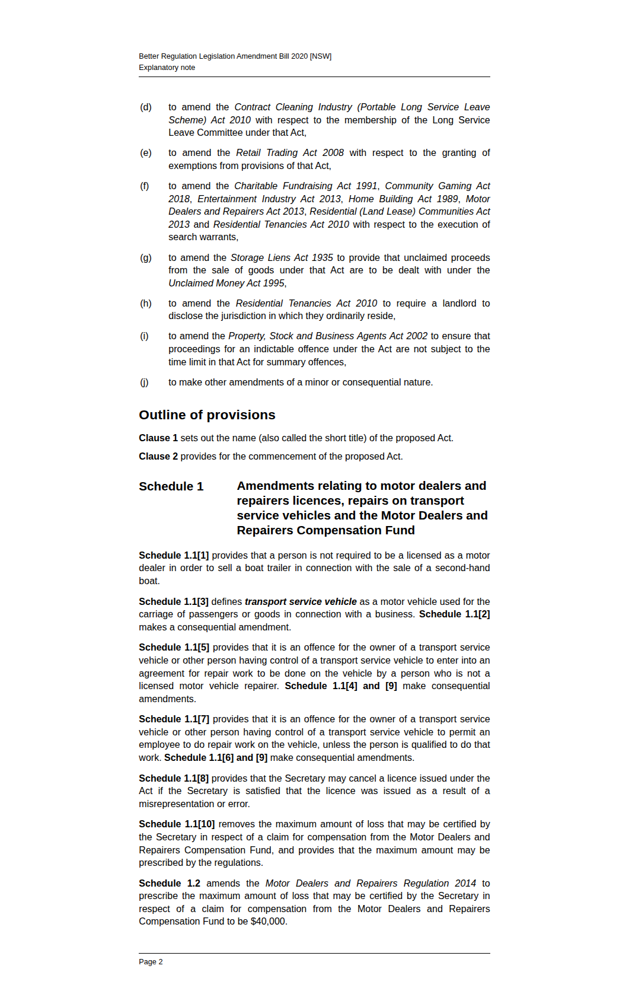Better Regulation Legislation Amendment Bill 2020 [NSW] Explanatory note
(d) to amend the Contract Cleaning Industry (Portable Long Service Leave Scheme) Act 2010 with respect to the membership of the Long Service Leave Committee under that Act,
(e) to amend the Retail Trading Act 2008 with respect to the granting of exemptions from provisions of that Act,
(f) to amend the Charitable Fundraising Act 1991, Community Gaming Act 2018, Entertainment Industry Act 2013, Home Building Act 1989, Motor Dealers and Repairers Act 2013, Residential (Land Lease) Communities Act 2013 and Residential Tenancies Act 2010 with respect to the execution of search warrants,
(g) to amend the Storage Liens Act 1935 to provide that unclaimed proceeds from the sale of goods under that Act are to be dealt with under the Unclaimed Money Act 1995,
(h) to amend the Residential Tenancies Act 2010 to require a landlord to disclose the jurisdiction in which they ordinarily reside,
(i) to amend the Property, Stock and Business Agents Act 2002 to ensure that proceedings for an indictable offence under the Act are not subject to the time limit in that Act for summary offences,
(j) to make other amendments of a minor or consequential nature.
Outline of provisions
Clause 1 sets out the name (also called the short title) of the proposed Act.
Clause 2 provides for the commencement of the proposed Act.
Schedule 1
Amendments relating to motor dealers and repairers licences, repairs on transport service vehicles and the Motor Dealers and Repairers Compensation Fund
Schedule 1.1[1] provides that a person is not required to be a licensed as a motor dealer in order to sell a boat trailer in connection with the sale of a second-hand boat.
Schedule 1.1[3] defines transport service vehicle as a motor vehicle used for the carriage of passengers or goods in connection with a business. Schedule 1.1[2] makes a consequential amendment.
Schedule 1.1[5] provides that it is an offence for the owner of a transport service vehicle or other person having control of a transport service vehicle to enter into an agreement for repair work to be done on the vehicle by a person who is not a licensed motor vehicle repairer. Schedule 1.1[4] and [9] make consequential amendments.
Schedule 1.1[7] provides that it is an offence for the owner of a transport service vehicle or other person having control of a transport service vehicle to permit an employee to do repair work on the vehicle, unless the person is qualified to do that work. Schedule 1.1[6] and [9] make consequential amendments.
Schedule 1.1[8] provides that the Secretary may cancel a licence issued under the Act if the Secretary is satisfied that the licence was issued as a result of a misrepresentation or error.
Schedule 1.1[10] removes the maximum amount of loss that may be certified by the Secretary in respect of a claim for compensation from the Motor Dealers and Repairers Compensation Fund, and provides that the maximum amount may be prescribed by the regulations.
Schedule 1.2 amends the Motor Dealers and Repairers Regulation 2014 to prescribe the maximum amount of loss that may be certified by the Secretary in respect of a claim for compensation from the Motor Dealers and Repairers Compensation Fund to be $40,000.
Page 2